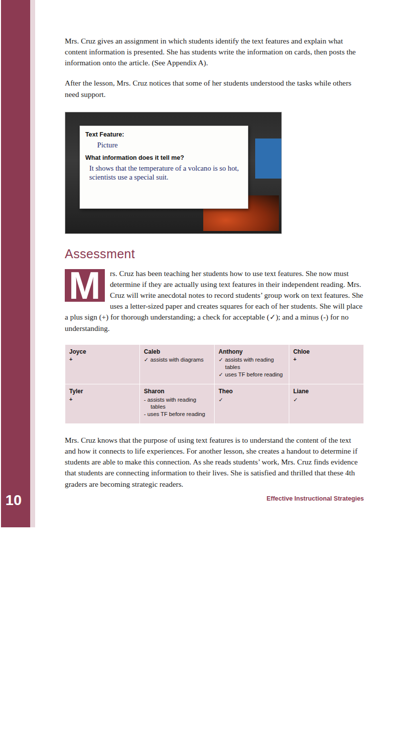Mrs. Cruz gives an assignment in which students identify the text features and explain what content information is presented. She has students write the information on cards, then posts the information onto the article. (See Appendix A).
After the lesson, Mrs. Cruz notices that some of her students understood the tasks while others need support.
Text Feature:
Picture
What information does it tell me?
It shows that the temperature of a volcano is so hot, scientists use a special suit.
Assessment
Mrs. Cruz has been teaching her students how to use text features. She now must determine if they are actually using text features in their independent reading. Mrs. Cruz will write anecdotal notes to record students’ group work on text features. She uses a letter-sized paper and creates squares for each of her students. She will place a plus sign (+) for thorough understanding; a check for acceptable (✓); and a minus (-) for no understanding.
| Joyce + | Caleb assists with diagrams | Anthony assists with reading tables uses TF before reading | Chloe + |
| Tyler + | Sharon - assists with reading tables - uses TF before reading | Theo | Liane |
Mrs. Cruz knows that the purpose of using text features is to understand the content of the text and how it connects to life experiences. For another lesson, she creates a handout to determine if students are able to make this connection. As she reads students’ work, Mrs. Cruz finds evidence that students are connecting information to their lives. She is satisfied and thrilled that these 4th graders are becoming strategic readers.
10
Effective Instructional Strategies